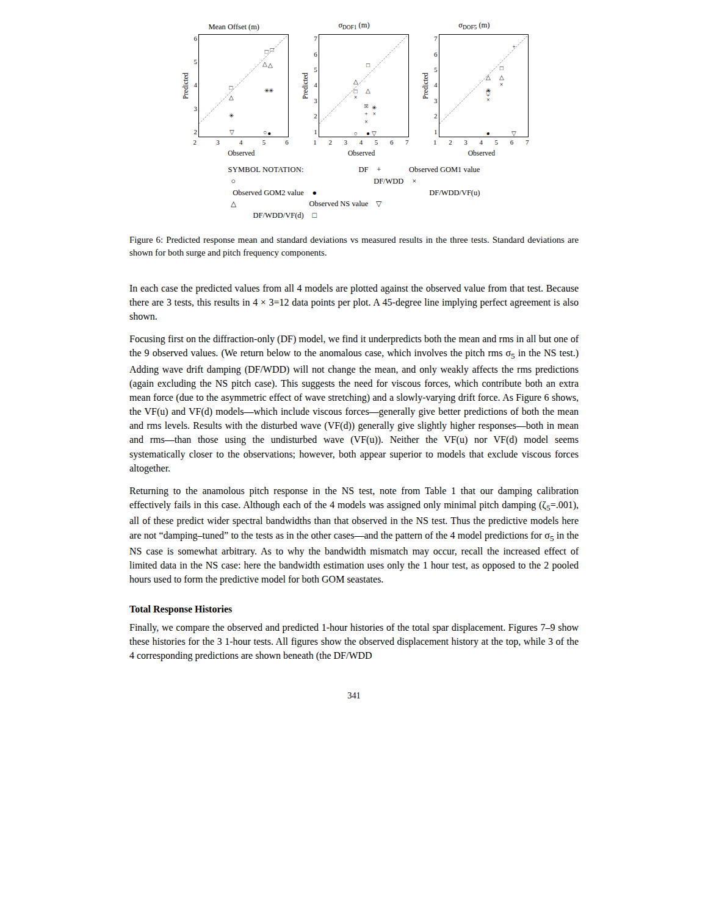Mean Offset (m)
Predicted
65432
□ △ ✳ ▽ □ □ △ △ ✳ ✳ ○ ●
23456
Observed
σDOF1 (m)
Predicted
7654321
△ □ × ○ □ △ □ × + × ● ✳ × ▽
1234567
Observed
σDOF5 (m)
Predicted
7654321
△ ✳ □ + × ● □ △ × + ▽
1234567
Observed
SYMBOL NOTATION: DF+ Observed GOM1 value○ DF/WDD× Observed GOM2 value● DF/WDD/VF(u)△ Observed NS value▽ DF/WDD/VF(d)□
Figure 6: Predicted response mean and standard deviations vs measured results in the three tests. Standard deviations are shown for both surge and pitch frequency components.
In each case the predicted values from all 4 models are plotted against the observed value from that test. Because there are 3 tests, this results in 4 × 3=12 data points per plot. A 45-degree line implying perfect agreement is also shown.
Focusing first on the diffraction-only (DF) model, we find it underpredicts both the mean and rms in all but one of the 9 observed values. (We return below to the anomalous case, which involves the pitch rms σ5 in the NS test.) Adding wave drift damping (DF/WDD) will not change the mean, and only weakly affects the rms predictions (again excluding the NS pitch case). This suggests the need for viscous forces, which contribute both an extra mean force (due to the asymmetric effect of wave stretching) and a slowly-varying drift force. As Figure 6 shows, the VF(u) and VF(d) models—which include viscous forces—generally give better predictions of both the mean and rms levels. Results with the disturbed wave (VF(d)) generally give slightly higher responses—both in mean and rms—than those using the undisturbed wave (VF(u)). Neither the VF(u) nor VF(d) model seems systematically closer to the observations; however, both appear superior to models that exclude viscous forces altogether.
Returning to the anamolous pitch response in the NS test, note from Table 1 that our damping calibration effectively fails in this case. Although each of the 4 models was assigned only minimal pitch damping (ζ5=.001), all of these predict wider spectral bandwidths than that observed in the NS test. Thus the predictive models here are not “damping–tuned” to the tests as in the other cases—and the pattern of the 4 model predictions for σ5 in the NS case is somewhat arbitrary. As to why the bandwidth mismatch may occur, recall the increased effect of limited data in the NS case: here the bandwidth estimation uses only the 1 hour test, as opposed to the 2 pooled hours used to form the predictive model for both GOM seastates.
Total Response Histories
Finally, we compare the observed and predicted 1-hour histories of the total spar displacement. Figures 7–9 show these histories for the 3 1-hour tests. All figures show the observed displacement history at the top, while 3 of the 4 corresponding predictions are shown beneath (the DF/WDD
341